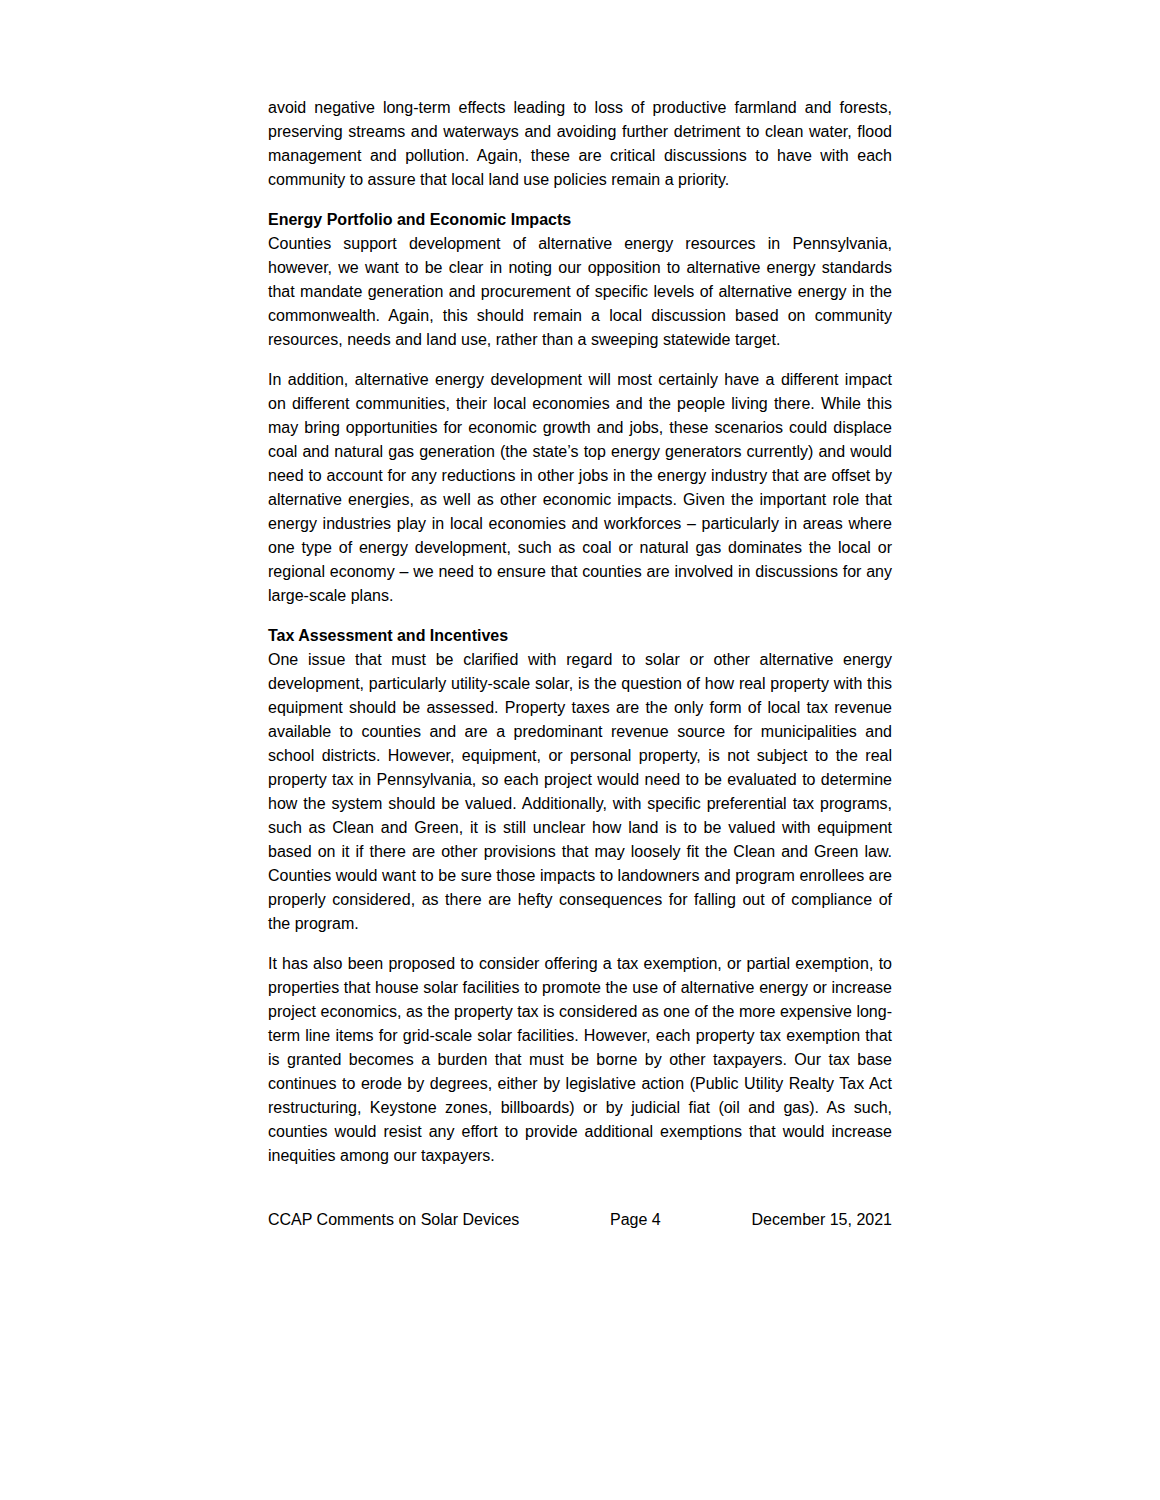avoid negative long-term effects leading to loss of productive farmland and forests, preserving streams and waterways and avoiding further detriment to clean water, flood management and pollution. Again, these are critical discussions to have with each community to assure that local land use policies remain a priority.
Energy Portfolio and Economic Impacts
Counties support development of alternative energy resources in Pennsylvania, however, we want to be clear in noting our opposition to alternative energy standards that mandate generation and procurement of specific levels of alternative energy in the commonwealth. Again, this should remain a local discussion based on community resources, needs and land use, rather than a sweeping statewide target.
In addition, alternative energy development will most certainly have a different impact on different communities, their local economies and the people living there. While this may bring opportunities for economic growth and jobs, these scenarios could displace coal and natural gas generation (the state’s top energy generators currently) and would need to account for any reductions in other jobs in the energy industry that are offset by alternative energies, as well as other economic impacts. Given the important role that energy industries play in local economies and workforces – particularly in areas where one type of energy development, such as coal or natural gas dominates the local or regional economy – we need to ensure that counties are involved in discussions for any large-scale plans.
Tax Assessment and Incentives
One issue that must be clarified with regard to solar or other alternative energy development, particularly utility-scale solar, is the question of how real property with this equipment should be assessed. Property taxes are the only form of local tax revenue available to counties and are a predominant revenue source for municipalities and school districts. However, equipment, or personal property, is not subject to the real property tax in Pennsylvania, so each project would need to be evaluated to determine how the system should be valued. Additionally, with specific preferential tax programs, such as Clean and Green, it is still unclear how land is to be valued with equipment based on it if there are other provisions that may loosely fit the Clean and Green law. Counties would want to be sure those impacts to landowners and program enrollees are properly considered, as there are hefty consequences for falling out of compliance of the program.
It has also been proposed to consider offering a tax exemption, or partial exemption, to properties that house solar facilities to promote the use of alternative energy or increase project economics, as the property tax is considered as one of the more expensive long-term line items for grid-scale solar facilities. However, each property tax exemption that is granted becomes a burden that must be borne by other taxpayers. Our tax base continues to erode by degrees, either by legislative action (Public Utility Realty Tax Act restructuring, Keystone zones, billboards) or by judicial fiat (oil and gas). As such, counties would resist any effort to provide additional exemptions that would increase inequities among our taxpayers.
CCAP Comments on Solar Devices
Page 4
December 15, 2021